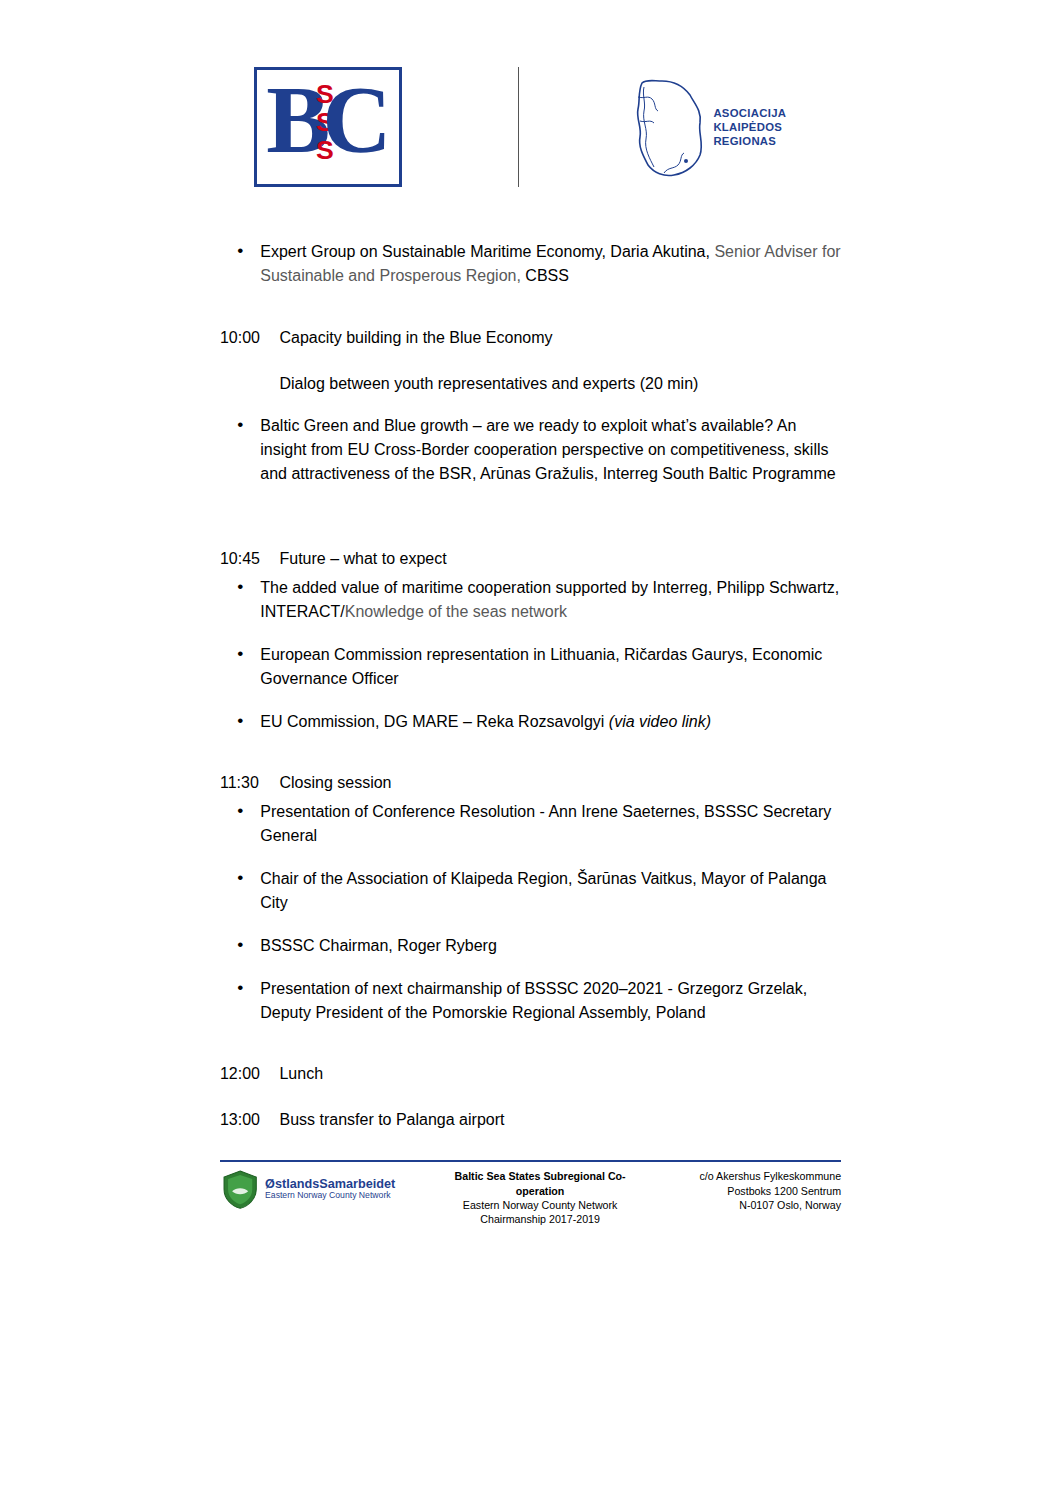B S
S
S C
ASOCIACIJA
KLAIPĖDOS
REGIONAS
Expert Group on Sustainable Maritime Economy, Daria Akutina, Senior Adviser for Sustainable and Prosperous Region, CBSS
10:00
Capacity building in the Blue Economy
Dialog between youth representatives and experts (20 min)
Baltic Green and Blue growth – are we ready to exploit what’s available? An insight from EU Cross-Border cooperation perspective on competitiveness, skills and attractiveness of the BSR, Arūnas Gražulis, Interreg South Baltic Programme
10:45
Future – what to expect
The added value of maritime cooperation supported by Interreg, Philipp Schwartz, INTERACT/Knowledge of the seas network
European Commission representation in Lithuania, Ričardas Gaurys, Economic Governance Officer
EU Commission, DG MARE – Reka Rozsavolgyi (via video link)
11:30
Closing session
Presentation of Conference Resolution - Ann Irene Saeternes, BSSSC Secretary General
Chair of the Association of Klaipeda Region, Šarūnas Vaitkus, Mayor of Palanga City
BSSSC Chairman, Roger Ryberg
Presentation of next chairmanship of BSSSC 2020–2021 - Grzegorz Grzelak, Deputy President of the Pomorskie Regional Assembly, Poland
12:00
Lunch
13:00
Buss transfer to Palanga airport
ØstlandsSamarbeidet
Eastern Norway County Network
Baltic Sea States Subregional Co-operation
Eastern Norway County Network
Chairmanship 2017-2019
c/o Akershus Fylkeskommune
Postboks 1200 Sentrum
N-0107 Oslo, Norway